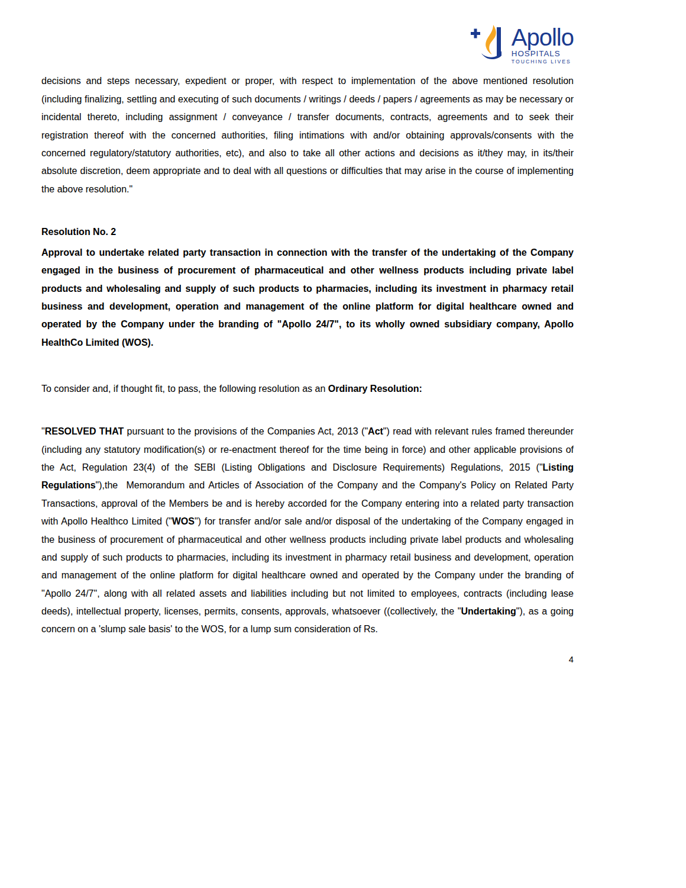Apollo
HOSPITALS
TOUCHING LIVES
decisions and steps necessary, expedient or proper, with respect to implementation of the above mentioned resolution (including finalizing, settling and executing of such documents / writings / deeds / papers / agreements as may be necessary or incidental thereto, including assignment / conveyance / transfer documents, contracts, agreements and to seek their registration thereof with the concerned authorities, filing intimations with and/or obtaining approvals/consents with the concerned regulatory/statutory authorities, etc), and also to take all other actions and decisions as it/they may, in its/their absolute discretion, deem appropriate and to deal with all questions or difficulties that may arise in the course of implementing the above resolution."
Resolution No. 2
Approval to undertake related party transaction in connection with the transfer of the undertaking of the Company engaged in the business of procurement of pharmaceutical and other wellness products including private label products and wholesaling and supply of such products to pharmacies, including its investment in pharmacy retail business and development, operation and management of the online platform for digital healthcare owned and operated by the Company under the branding of "Apollo 24/7", to its wholly owned subsidiary company, Apollo HealthCo Limited (WOS).
To consider and, if thought fit, to pass, the following resolution as an Ordinary Resolution:
"RESOLVED THAT pursuant to the provisions of the Companies Act, 2013 ("Act") read with relevant rules framed thereunder (including any statutory modification(s) or re-enactment thereof for the time being in force) and other applicable provisions of the Act, Regulation 23(4) of the SEBI (Listing Obligations and Disclosure Requirements) Regulations, 2015 ("Listing Regulations"),the Memorandum and Articles of Association of the Company and the Company's Policy on Related Party Transactions, approval of the Members be and is hereby accorded for the Company entering into a related party transaction with Apollo Healthco Limited ("WOS") for transfer and/or sale and/or disposal of the undertaking of the Company engaged in the business of procurement of pharmaceutical and other wellness products including private label products and wholesaling and supply of such products to pharmacies, including its investment in pharmacy retail business and development, operation and management of the online platform for digital healthcare owned and operated by the Company under the branding of "Apollo 24/7", along with all related assets and liabilities including but not limited to employees, contracts (including lease deeds), intellectual property, licenses, permits, consents, approvals, whatsoever ((collectively, the "Undertaking"), as a going concern on a 'slump sale basis' to the WOS, for a lump sum consideration of Rs.
4